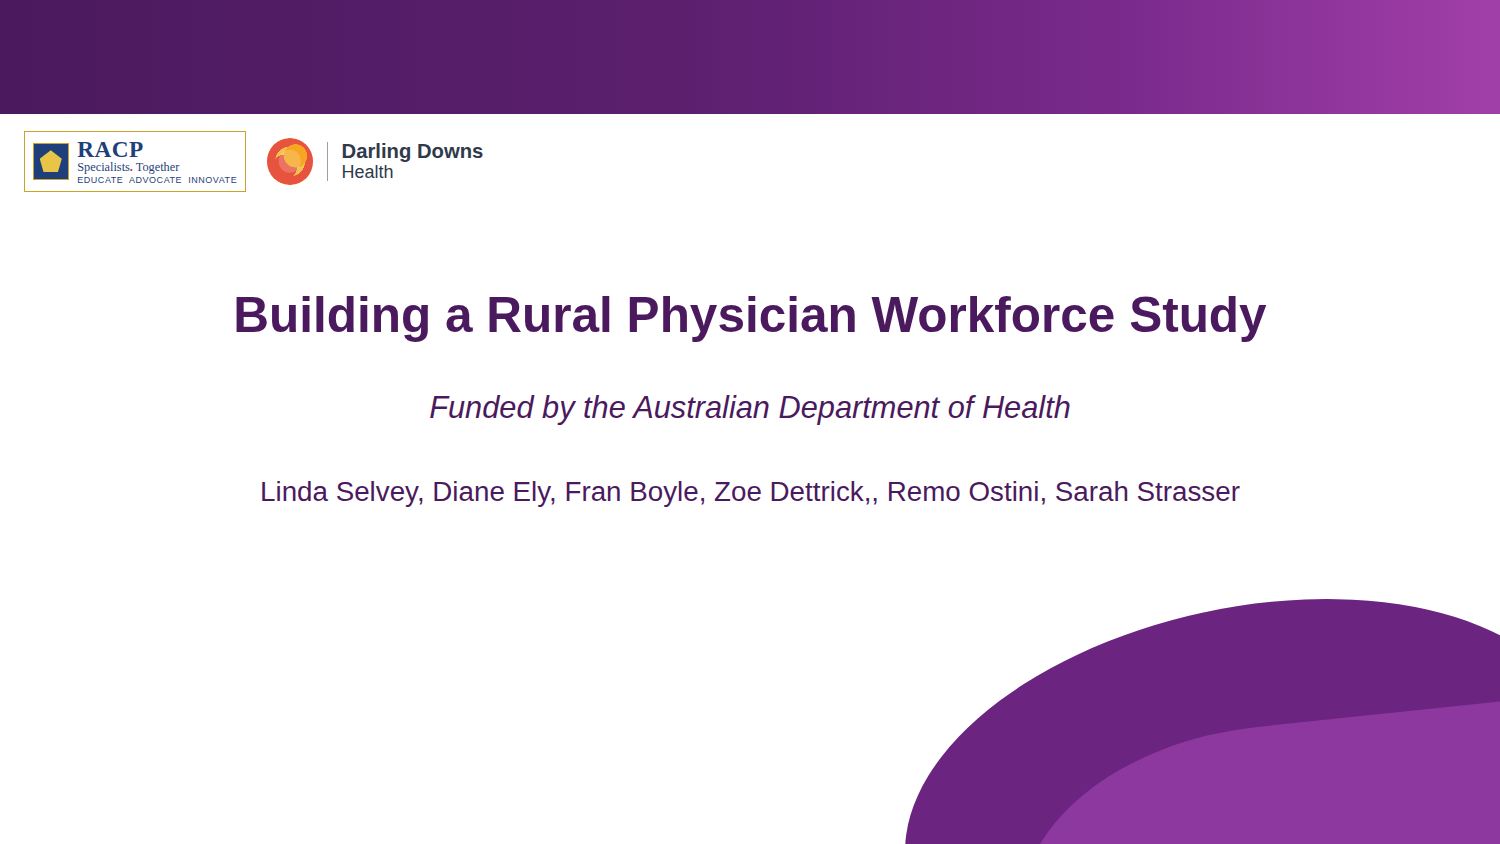UQ
The University
Of Queensland
AUSTRALIA
CREATE CHANGE
RACP
Specialists. Together
EDUCATE ADVOCATE INNOVATE
Darling Downs
Health
Building a Rural Physician Workforce Study
Funded by the Australian Department of Health
Linda Selvey, Diane Ely, Fran Boyle, Zoe Dettrick,, Remo Ostini, Sarah Strasser